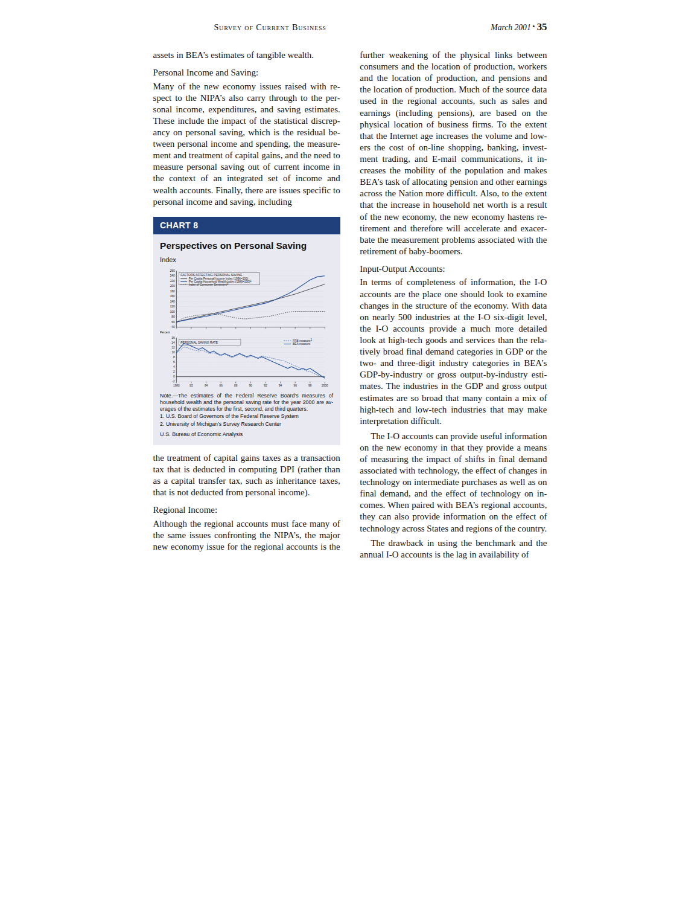Survey of Current Business
March 2001•35
assets in BEA’s estimates of tangible wealth.
Personal Income and Saving:
Many of the new economy issues raised with respect to the NIPA’s also carry through to the personal income, expenditures, and saving estimates. These include the impact of the statistical discrepancy on personal saving, which is the residual between personal income and spending, the measurement and treatment of capital gains, and the need to measure personal saving out of current income in the context of an integrated set of income and wealth accounts. Finally, there are issues specific to personal income and saving, including
CHART 8
Perspectives on Personal Saving
Index
40 60 80 100 120 140 160 180 200 220 240 260 FACTORS AFFECTING PERSONAL SAVING Per Capita Personal Income Index (1986=100) Per Capita Household Wealth Index (1986=100)1 Index of Consumer Sentiment2 Percent -2 0 2 4 6 8 10 12 14 16 PERSONAL SAVING RATE FRB measure1 BEA measure 1980 82 84 86 88 90 92 94 96 98 2000
Note.—The estimates of the Federal Reserve Board’s measures of household wealth and the personal saving rate for the year 2000 are averages of the estimates for the first, second, and third quarters.
1. U.S. Board of Governors of the Federal Reserve System
2. University of Michigan’s Survey Research Center
U.S. Bureau of Economic Analysis
the treatment of capital gains taxes as a transaction tax that is deducted in computing DPI (rather than as a capital transfer tax, such as inheritance taxes, that is not deducted from personal income).
Regional Income:
Although the regional accounts must face many of the same issues confronting the NIPA’s, the major new economy issue for the regional accounts is the further weakening of the physical links between consumers and the location of production, workers and the location of production, and pensions and the location of production. Much of the source data used in the regional accounts, such as sales and earnings (including pensions), are based on the physical location of business firms. To the extent that the Internet age increases the volume and lowers the cost of on-line shopping, banking, investment trading, and E-mail communications, it increases the mobility of the population and makes BEA’s task of allocating pension and other earnings across the Nation more difficult. Also, to the extent that the increase in household net worth is a result of the new economy, the new economy hastens retirement and therefore will accelerate and exacerbate the measurement problems associated with the retirement of baby-boomers.
Input-Output Accounts:
In terms of completeness of information, the I-O accounts are the place one should look to examine changes in the structure of the economy. With data on nearly 500 industries at the I-O six-digit level, the I-O accounts provide a much more detailed look at high-tech goods and services than the relatively broad final demand categories in GDP or the two- and three-digit industry categories in BEA’s GDP-by-industry or gross output-by-industry estimates. The industries in the GDP and gross output estimates are so broad that many contain a mix of high-tech and low-tech industries that may make interpretation difficult.
The I-O accounts can provide useful information on the new economy in that they provide a means of measuring the impact of shifts in final demand associated with technology, the effect of changes in technology on intermediate purchases as well as on final demand, and the effect of technology on incomes. When paired with BEA’s regional accounts, they can also provide information on the effect of technology across States and regions of the country.
The drawback in using the benchmark and the annual I-O accounts is the lag in availability of